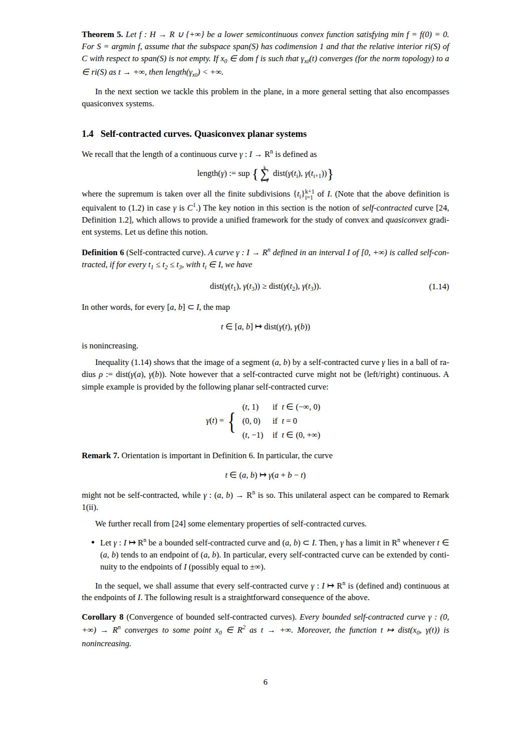Theorem 5. Let f : H → R ∪ {+∞} be a lower semicontinuous convex function satisfying min f = f(0) = 0. For S = argmin f, assume that the subspace span(S) has codimension 1 and that the relative interior ri(S) of C with respect to span(S) is not empty. If x 0 ∈ dom f is such that γx0(t) converges (for the norm topology) to a ∈ ri(S) as t → +∞, then length(γx0) < +∞.
In the next section we tackle this problem in the plane, in a more general setting that also encompasses quasiconvex systems.
1.4 Self-contracted curves. Quasiconvex planar systems
We recall that the length of a continuous curve γ : I → Rn is defined as
length(γ) := sup {∑ki=1 dist(γ(ti), γ(ti+1))}
where the supremum is taken over all the finite subdivisions {ti}k+1 i=1 of I. (Note that the above definition is equivalent to (1.2) in case γ is C 1.) The key notion in this section is the notion of self-contracted curve [24, Definition 1.2], which allows to provide a unified framework for the study of convex and quasiconvex gradient systems. Let us define this notion.
Definition 6 (Self-contracted curve). A curve γ : I → Rn defined in an interval I of [0, +∞) is called self-contracted, if for every t 1 ≤ t 2 ≤ t 3, with ti ∈ I, we have
dist(γ(t 1), γ(t 3)) ≥ dist(γ(t 2), γ(t 3)). (1.14)
In other words, for every [a, b] ⊂ I, the map
t ∈ [a, b] ↦ dist(γ(t), γ(b))
is nonincreasing.
Inequality (1.14) shows that the image of a segment (a, b) by a self-contracted curve γ lies in a ball of radius ρ := dist(γ(a), γ(b)). Note however that a self-contracted curve might not be (left/right) continuous. A simple example is provided by the following planar self-contracted curve:
γ(t) = {
| ( t , 1) | if t ∈ (−∞, 0) |
| (0, 0) | if t = 0 |
| ( t , −1) | if t ∈ (0, +∞) |
Remark 7. Orientation is important in Definition 6. In particular, the curve
t ∈ (a, b) ↦ γ(a + b − t)
might not be self-contracted, while γ : (a, b) → Rn is so. This unilateral aspect can be compared to Remark 1(ii).
We further recall from [24] some elementary properties of self-contracted curves.
Let γ : I ↦ Rn be a bounded self-contracted curve and (a, b) ⊂ I. Then, γ has a limit in Rn whenever t ∈ (a, b) tends to an endpoint of (a, b). In particular, every self-contracted curve can be extended by continuity to the endpoints of I (possibly equal to ±∞).
In the sequel, we shall assume that every self-contracted curve γ : I ↦ Rn is (defined and) continuous at the endpoints of I. The following result is a straightforward consequence of the above.
Corollary 8 (Convergence of bounded self-contracted curves). Every bounded self-contracted curve γ : (0, +∞) → Rn converges to some point x 0 ∈ R 2 as t → +∞. Moreover, the function t ↦ dist(x 0, γ(t)) is nonincreasing.
6